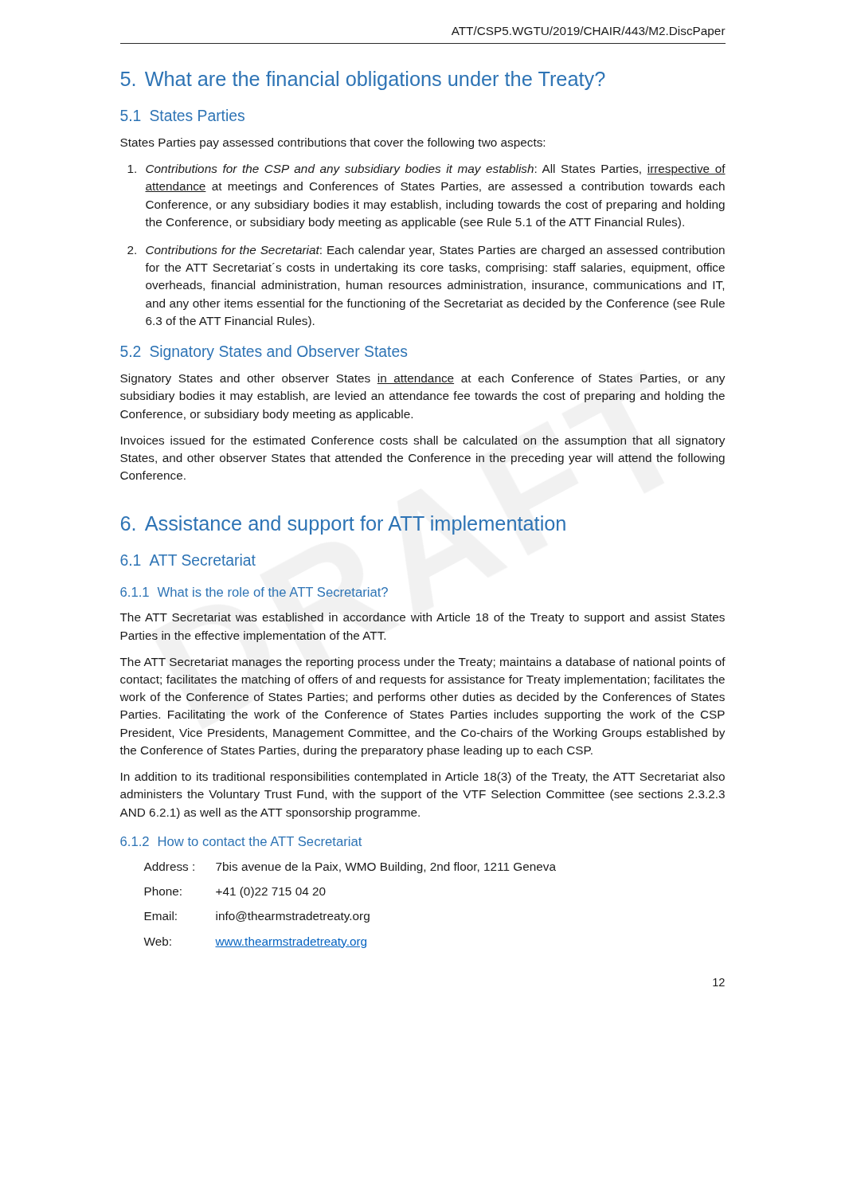DRAFT
ATT/CSP5.WGTU/2019/CHAIR/443/M2.DiscPaper
5. What are the financial obligations under the Treaty?
5.1 States Parties
States Parties pay assessed contributions that cover the following two aspects:
Contributions for the CSP and any subsidiary bodies it may establish: All States Parties, irrespective of attendance at meetings and Conferences of States Parties, are assessed a contribution towards each Conference, or any subsidiary bodies it may establish, including towards the cost of preparing and holding the Conference, or subsidiary body meeting as applicable (see Rule 5.1 of the ATT Financial Rules).
Contributions for the Secretariat: Each calendar year, States Parties are charged an assessed contribution for the ATT Secretariat´s costs in undertaking its core tasks, comprising: staff salaries, equipment, office overheads, financial administration, human resources administration, insurance, communications and IT, and any other items essential for the functioning of the Secretariat as decided by the Conference (see Rule 6.3 of the ATT Financial Rules).
5.2 Signatory States and Observer States
Signatory States and other observer States in attendance at each Conference of States Parties, or any subsidiary bodies it may establish, are levied an attendance fee towards the cost of preparing and holding the Conference, or subsidiary body meeting as applicable.
Invoices issued for the estimated Conference costs shall be calculated on the assumption that all signatory States, and other observer States that attended the Conference in the preceding year will attend the following Conference.
6. Assistance and support for ATT implementation
6.1 ATT Secretariat
6.1.1 What is the role of the ATT Secretariat?
The ATT Secretariat was established in accordance with Article 18 of the Treaty to support and assist States Parties in the effective implementation of the ATT.
The ATT Secretariat manages the reporting process under the Treaty; maintains a database of national points of contact; facilitates the matching of offers of and requests for assistance for Treaty implementation; facilitates the work of the Conference of States Parties; and performs other duties as decided by the Conferences of States Parties. Facilitating the work of the Conference of States Parties includes supporting the work of the CSP President, Vice Presidents, Management Committee, and the Co-chairs of the Working Groups established by the Conference of States Parties, during the preparatory phase leading up to each CSP.
In addition to its traditional responsibilities contemplated in Article 18(3) of the Treaty, the ATT Secretariat also administers the Voluntary Trust Fund, with the support of the VTF Selection Committee (see sections 2.3.2.3 AND 6.2.1) as well as the ATT sponsorship programme.
6.1.2 How to contact the ATT Secretariat
Address : 7bis avenue de la Paix, WMO Building, 2nd floor, 1211 Geneva
Phone:+41 (0)22 715 04 20
Email: info@thearmstradetreaty.org
Web: www.thearmstradetreaty.org
12